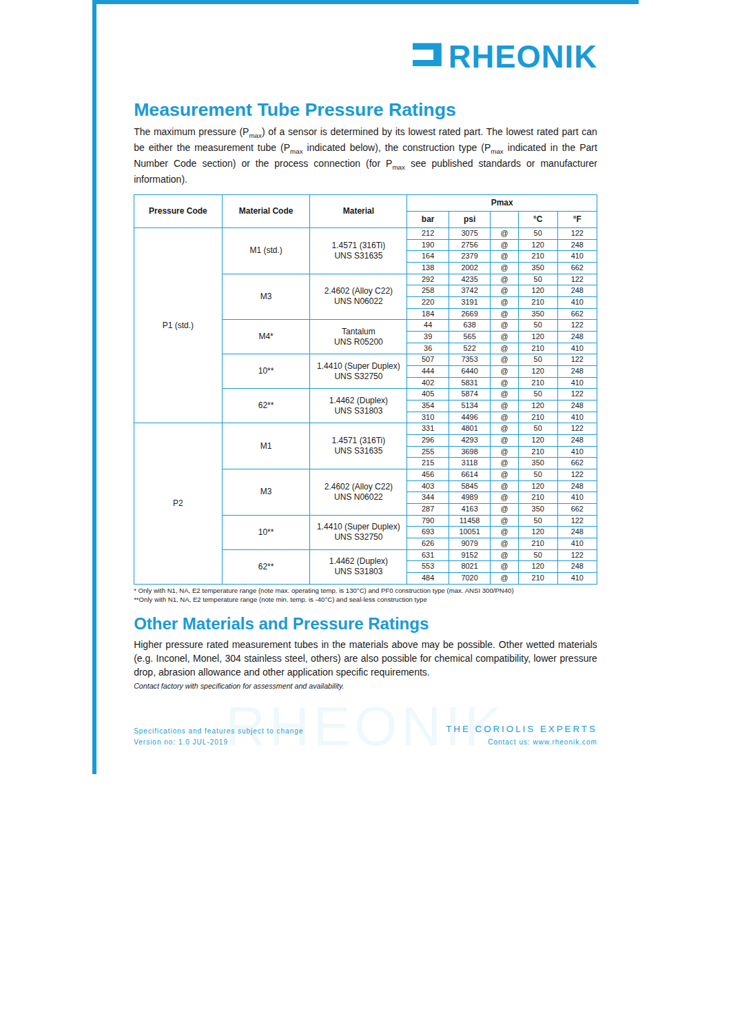RHEONIK
Measurement Tube Pressure Ratings
The maximum pressure (Pmax) of a sensor is determined by its lowest rated part. The lowest rated part can be either the measurement tube (Pmax indicated below), the construction type (Pmax indicated in the Part Number Code section) or the process connection (for Pmax see published standards or manufacturer information).
| Pressure Code | Material Code | Material | Pmax |
| --- | --- | --- | --- |
| bar | psi | | °C | °F |
| P1 (std.) | M1 (std.) | 1.4571 (316Ti) UNS S31635 | 212 | 3075 | @ | 50 | 122 |
| 190 | 2756 | @ | 120 | 248 |
| 164 | 2379 | @ | 210 | 410 |
| 138 | 2002 | @ | 350 | 662 |
| M3 | 2.4602 (Alloy C22) UNS N06022 | 292 | 4235 | @ | 50 | 122 |
| 258 | 3742 | @ | 120 | 248 |
| 220 | 3191 | @ | 210 | 410 |
| 184 | 2669 | @ | 350 | 662 |
| M4* | Tantalum UNS R05200 | 44 | 638 | @ | 50 | 122 |
| 39 | 565 | @ | 120 | 248 |
| 36 | 522 | @ | 210 | 410 |
| 10** | 1.4410 (Super Duplex) UNS S32750 | 507 | 7353 | @ | 50 | 122 |
| 444 | 6440 | @ | 120 | 248 |
| 402 | 5831 | @ | 210 | 410 |
| 62** | 1.4462 (Duplex) UNS S31803 | 405 | 5874 | @ | 50 | 122 |
| 354 | 5134 | @ | 120 | 248 |
| 310 | 4496 | @ | 210 | 410 |
| P2 | M1 | 1.4571 (316Ti) UNS S31635 | 331 | 4801 | @ | 50 | 122 |
| 296 | 4293 | @ | 120 | 248 |
| 255 | 3698 | @ | 210 | 410 |
| 215 | 3118 | @ | 350 | 662 |
| M3 | 2.4602 (Alloy C22) UNS N06022 | 456 | 6614 | @ | 50 | 122 |
| 403 | 5845 | @ | 120 | 248 |
| 344 | 4989 | @ | 210 | 410 |
| 287 | 4163 | @ | 350 | 662 |
| 10** | 1.4410 (Super Duplex) UNS S32750 | 790 | 11458 | @ | 50 | 122 |
| 693 | 10051 | @ | 120 | 248 |
| 626 | 9079 | @ | 210 | 410 |
| 62** | 1.4462 (Duplex) UNS S31803 | 631 | 9152 | @ | 50 | 122 |
| 553 | 8021 | @ | 120 | 248 |
| 484 | 7020 | @ | 210 | 410 |
* Only with N1, NA, E2 temperature range (note max. operating temp. is 130°C) and PF0 construction type (max. ANSI 300/PN40)
**Only with N1, NA, E2 temperature range (note min. temp. is -40°C) and seal-less construction type
Other Materials and Pressure Ratings
Higher pressure rated measurement tubes in the materials above may be possible. Other wetted materials (e.g. Inconel, Monel, 304 stainless steel, others) are also possible for chemical compatibility, lower pressure drop, abrasion allowance and other application specific requirements.
Contact factory with specification for assessment and availability.
RHEONIK
Specifications and features subject to change
Version no: 1.0 JUL-2019
THE CORIOLIS EXPERTS
Contact us: www.rheonik.com